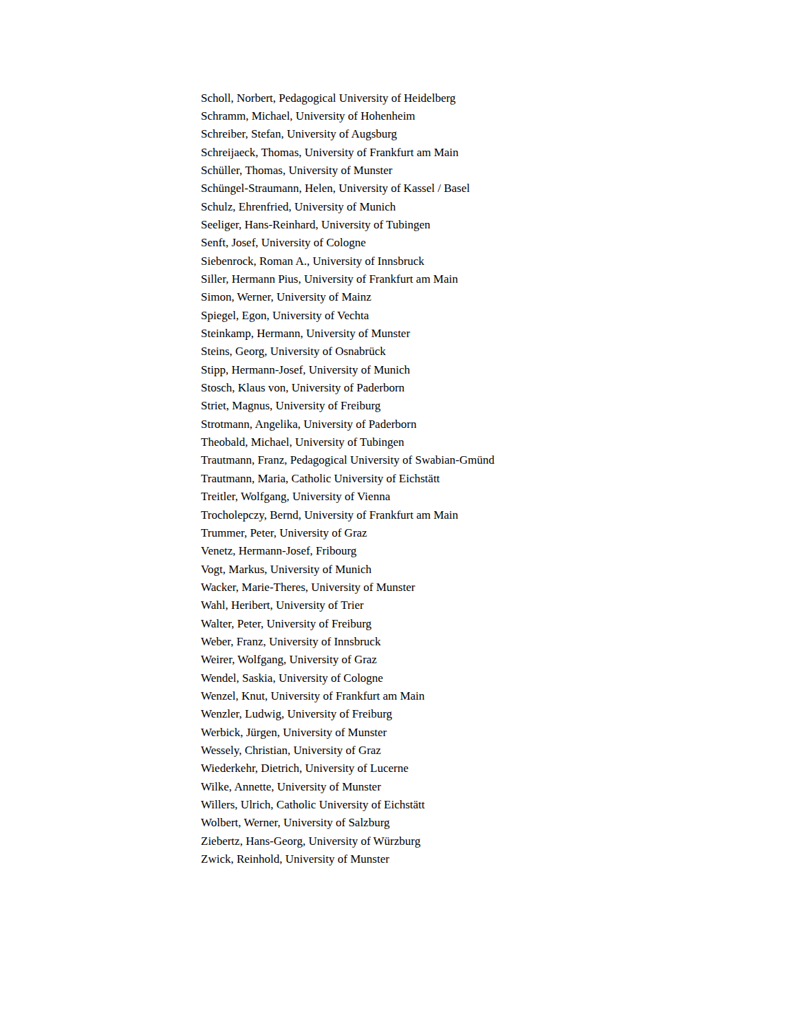Scholl, Norbert, Pedagogical University of Heidelberg
Schramm, Michael, University of Hohenheim
Schreiber, Stefan, University of Augsburg
Schreijaeck, Thomas, University of Frankfurt am Main
Schüller, Thomas, University of Munster
Schüngel-Straumann, Helen, University of Kassel / Basel
Schulz, Ehrenfried, University of Munich
Seeliger, Hans-Reinhard, University of Tubingen
Senft, Josef, University of Cologne
Siebenrock, Roman A., University of Innsbruck
Siller, Hermann Pius, University of Frankfurt am Main
Simon, Werner, University of Mainz
Spiegel, Egon, University of Vechta
Steinkamp, Hermann, University of Munster
Steins, Georg, University of Osnabrück
Stipp, Hermann-Josef, University of Munich
Stosch, Klaus von, University of Paderborn
Striet, Magnus, University of Freiburg
Strotmann, Angelika, University of Paderborn
Theobald, Michael, University of Tubingen
Trautmann, Franz, Pedagogical University of Swabian-Gmünd
Trautmann, Maria, Catholic University of Eichstätt
Treitler, Wolfgang, University of Vienna
Trocholepczy, Bernd, University of Frankfurt am Main
Trummer, Peter, University of Graz
Venetz, Hermann-Josef, Fribourg
Vogt, Markus, University of Munich
Wacker, Marie-Theres, University of Munster
Wahl, Heribert, University of Trier
Walter, Peter, University of Freiburg
Weber, Franz, University of Innsbruck
Weirer, Wolfgang, University of Graz
Wendel, Saskia, University of Cologne
Wenzel, Knut, University of Frankfurt am Main
Wenzler, Ludwig, University of Freiburg
Werbick, Jürgen, University of Munster
Wessely, Christian, University of Graz
Wiederkehr, Dietrich, University of Lucerne
Wilke, Annette, University of Munster
Willers, Ulrich, Catholic University of Eichstätt
Wolbert, Werner, University of Salzburg
Ziebertz, Hans-Georg, University of Würzburg
Zwick, Reinhold, University of Munster